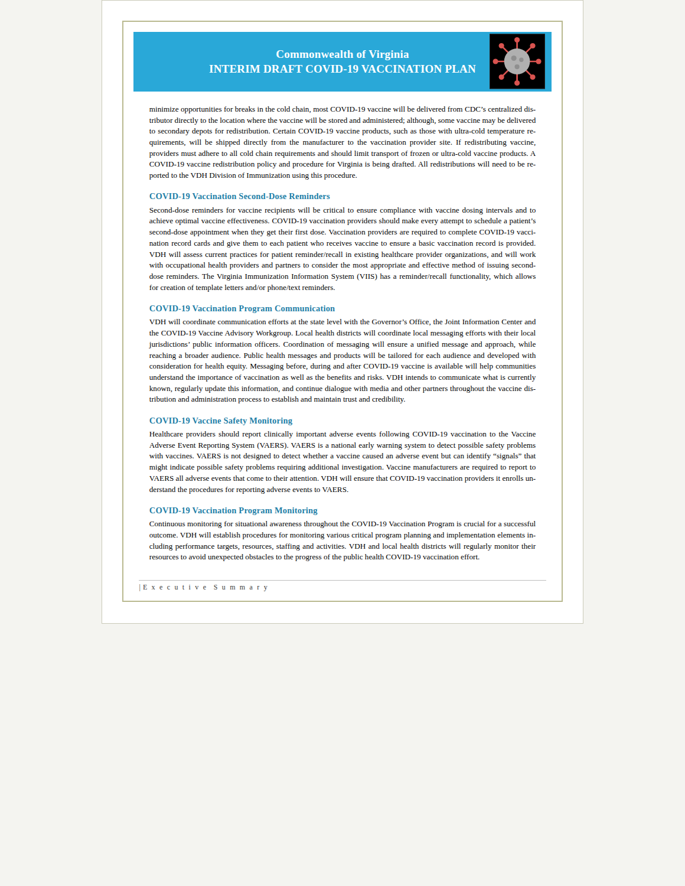Commonwealth of Virginia
INTERIM DRAFT COVID-19 VACCINATION PLAN
minimize opportunities for breaks in the cold chain, most COVID-19 vaccine will be delivered from CDC’s centralized distributor directly to the location where the vaccine will be stored and administered; although, some vaccine may be delivered to secondary depots for redistribution. Certain COVID-19 vaccine products, such as those with ultra-cold temperature requirements, will be shipped directly from the manufacturer to the vaccination provider site. If redistributing vaccine, providers must adhere to all cold chain requirements and should limit transport of frozen or ultra-cold vaccine products. A COVID-19 vaccine redistribution policy and procedure for Virginia is being drafted. All redistributions will need to be reported to the VDH Division of Immunization using this procedure.
COVID-19 Vaccination Second-Dose Reminders
Second-dose reminders for vaccine recipients will be critical to ensure compliance with vaccine dosing intervals and to achieve optimal vaccine effectiveness. COVID-19 vaccination providers should make every attempt to schedule a patient’s second-dose appointment when they get their first dose. Vaccination providers are required to complete COVID-19 vaccination record cards and give them to each patient who receives vaccine to ensure a basic vaccination record is provided. VDH will assess current practices for patient reminder/recall in existing healthcare provider organizations, and will work with occupational health providers and partners to consider the most appropriate and effective method of issuing second-dose reminders. The Virginia Immunization Information System (VIIS) has a reminder/recall functionality, which allows for creation of template letters and/or phone/text reminders.
COVID-19 Vaccination Program Communication
VDH will coordinate communication efforts at the state level with the Governor’s Office, the Joint Information Center and the COVID-19 Vaccine Advisory Workgroup. Local health districts will coordinate local messaging efforts with their local jurisdictions’ public information officers. Coordination of messaging will ensure a unified message and approach, while reaching a broader audience. Public health messages and products will be tailored for each audience and developed with consideration for health equity. Messaging before, during and after COVID-19 vaccine is available will help communities understand the importance of vaccination as well as the benefits and risks. VDH intends to communicate what is currently known, regularly update this information, and continue dialogue with media and other partners throughout the vaccine distribution and administration process to establish and maintain trust and credibility.
COVID-19 Vaccine Safety Monitoring
Healthcare providers should report clinically important adverse events following COVID-19 vaccination to the Vaccine Adverse Event Reporting System (VAERS). VAERS is a national early warning system to detect possible safety problems with vaccines. VAERS is not designed to detect whether a vaccine caused an adverse event but can identify “signals” that might indicate possible safety problems requiring additional investigation. Vaccine manufacturers are required to report to VAERS all adverse events that come to their attention. VDH will ensure that COVID-19 vaccination providers it enrolls understand the procedures for reporting adverse events to VAERS.
COVID-19 Vaccination Program Monitoring
Continuous monitoring for situational awareness throughout the COVID-19 Vaccination Program is crucial for a successful outcome. VDH will establish procedures for monitoring various critical program planning and implementation elements including performance targets, resources, staffing and activities. VDH and local health districts will regularly monitor their resources to avoid unexpected obstacles to the progress of the public health COVID-19 vaccination effort.
|E x e c u t i v e S u m m a r y